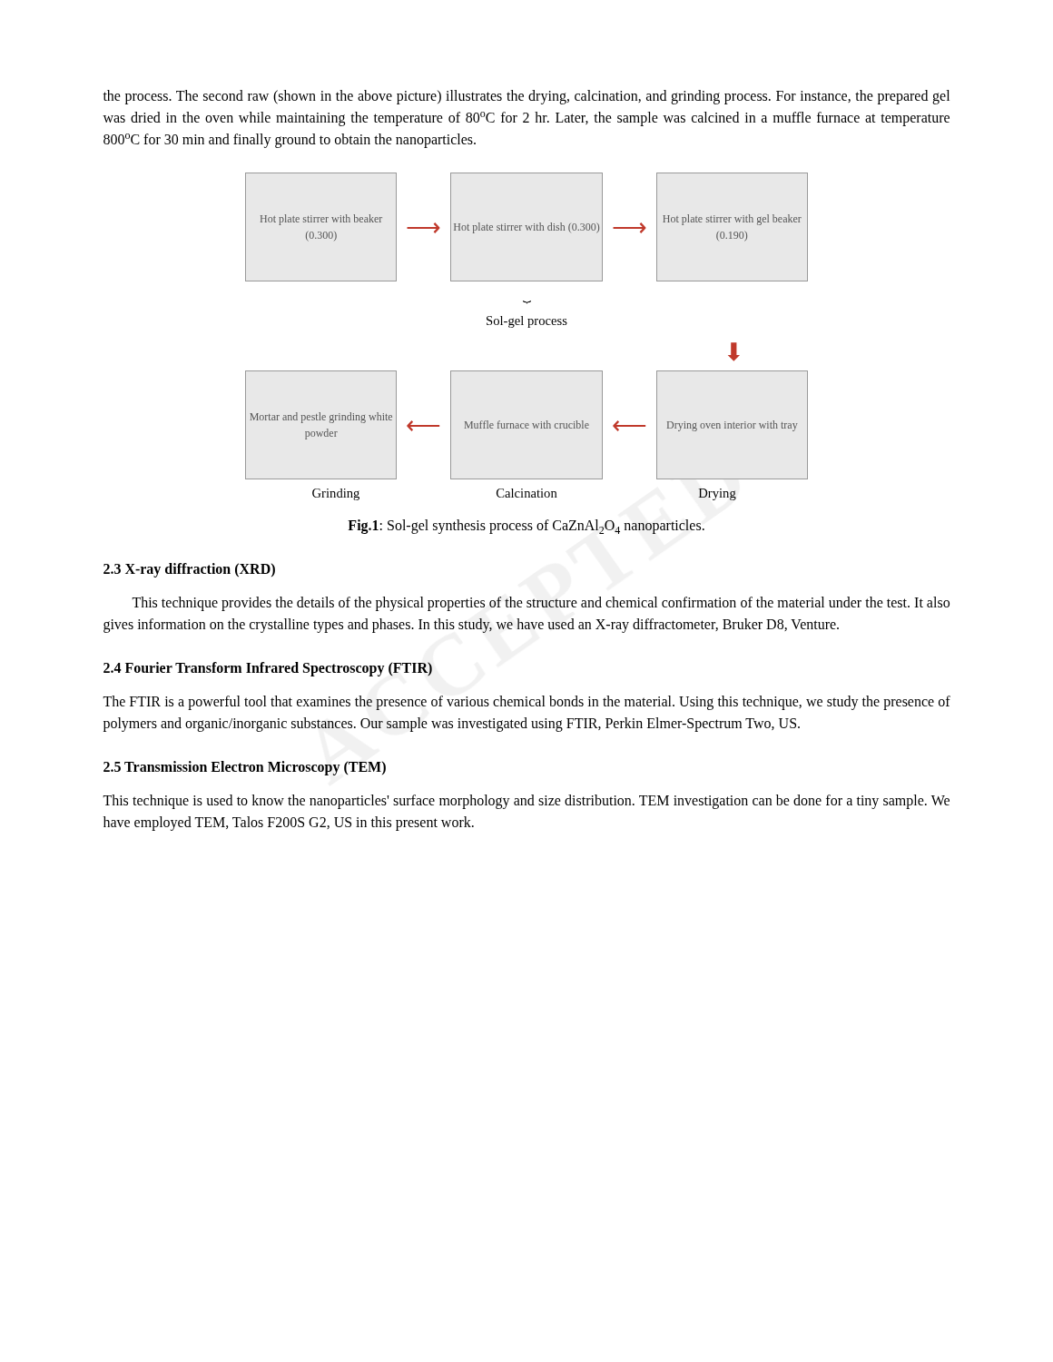ACCEPTED
the process. The second raw (shown in the above picture) illustrates the drying, calcination, and grinding process. For instance, the prepared gel was dried in the oven while maintaining the temperature of 80oC for 2 hr. Later, the sample was calcined in a muffle furnace at temperature 800oC for 30 min and finally ground to obtain the nanoparticles.
Hot plate stirrer with beaker (0.300)
⟶
Hot plate stirrer with dish (0.300)
⟶
Hot plate stirrer with gel beaker (0.190)
⏟
Sol-gel process
⬇
Mortar and pestle grinding white powder
⟵
Muffle furnace with crucible
⟵
Drying oven interior with tray
Grinding
Calcination
Drying
Fig.1: Sol-gel synthesis process of CaZnAl2O4 nanoparticles.
2.3 X-ray diffraction (XRD)
This technique provides the details of the physical properties of the structure and chemical confirmation of the material under the test. It also gives information on the crystalline types and phases. In this study, we have used an X-ray diffractometer, Bruker D8, Venture.
2.4 Fourier Transform Infrared Spectroscopy (FTIR)
The FTIR is a powerful tool that examines the presence of various chemical bonds in the material. Using this technique, we study the presence of polymers and organic/inorganic substances. Our sample was investigated using FTIR, Perkin Elmer-Spectrum Two, US.
2.5 Transmission Electron Microscopy (TEM)
This technique is used to know the nanoparticles' surface morphology and size distribution. TEM investigation can be done for a tiny sample. We have employed TEM, Talos F200S G2, US in this present work.